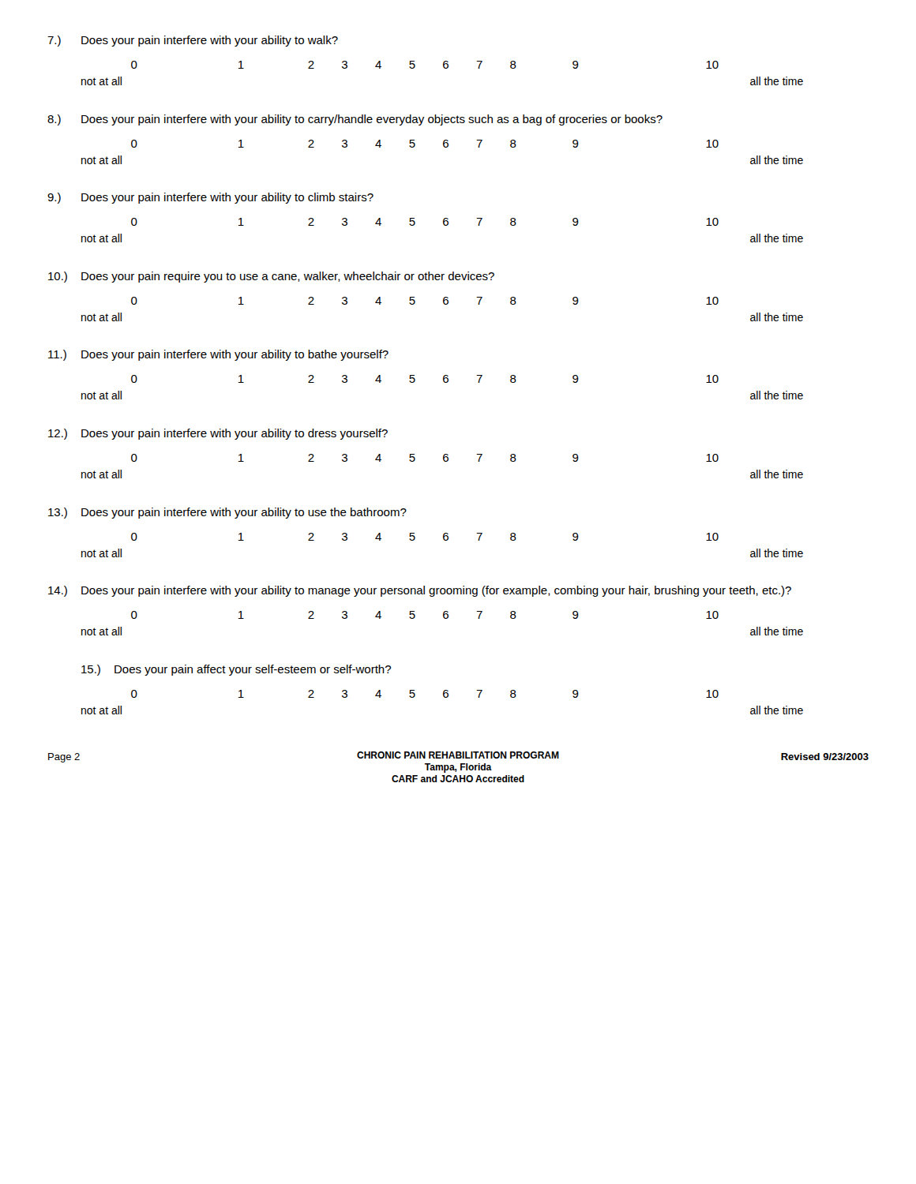7.) Does your pain interfere with your ability to walk?
| 0 | 1 | 2 | 3 | 4 | 5 | 6 | 7 | 8 | 9 | 10 |
| not at all | | all the time |
8.) Does your pain interfere with your ability to carry/handle everyday objects such as a bag of groceries or books?
| 0 | 1 | 2 | 3 | 4 | 5 | 6 | 7 | 8 | 9 | 10 |
| not at all | | all the time |
9.) Does your pain interfere with your ability to climb stairs?
| 0 | 1 | 2 | 3 | 4 | 5 | 6 | 7 | 8 | 9 | 10 |
| not at all | | all the time |
10.) Does your pain require you to use a cane, walker, wheelchair or other devices?
| 0 | 1 | 2 | 3 | 4 | 5 | 6 | 7 | 8 | 9 | 10 |
| not at all | | all the time |
11.) Does your pain interfere with your ability to bathe yourself?
| 0 | 1 | 2 | 3 | 4 | 5 | 6 | 7 | 8 | 9 | 10 |
| not at all | | all the time |
12.) Does your pain interfere with your ability to dress yourself?
| 0 | 1 | 2 | 3 | 4 | 5 | 6 | 7 | 8 | 9 | 10 |
| not at all | | all the time |
13.) Does your pain interfere with your ability to use the bathroom?
| 0 | 1 | 2 | 3 | 4 | 5 | 6 | 7 | 8 | 9 | 10 |
| not at all | | all the time |
14.) Does your pain interfere with your ability to manage your personal grooming (for example, combing your hair, brushing your teeth, etc.)?
| 0 | 1 | 2 | 3 | 4 | 5 | 6 | 7 | 8 | 9 | 10 |
| not at all | | all the time |
15.) Does your pain affect your self-esteem or self-worth?
| 0 | 1 | 2 | 3 | 4 | 5 | 6 | 7 | 8 | 9 | 10 |
| not at all | | all the time |
Page 2
CHRONIC PAIN REHABILITATION PROGRAM
Tampa, Florida
CARF and JCAHO Accredited
Revised 9/23/2003